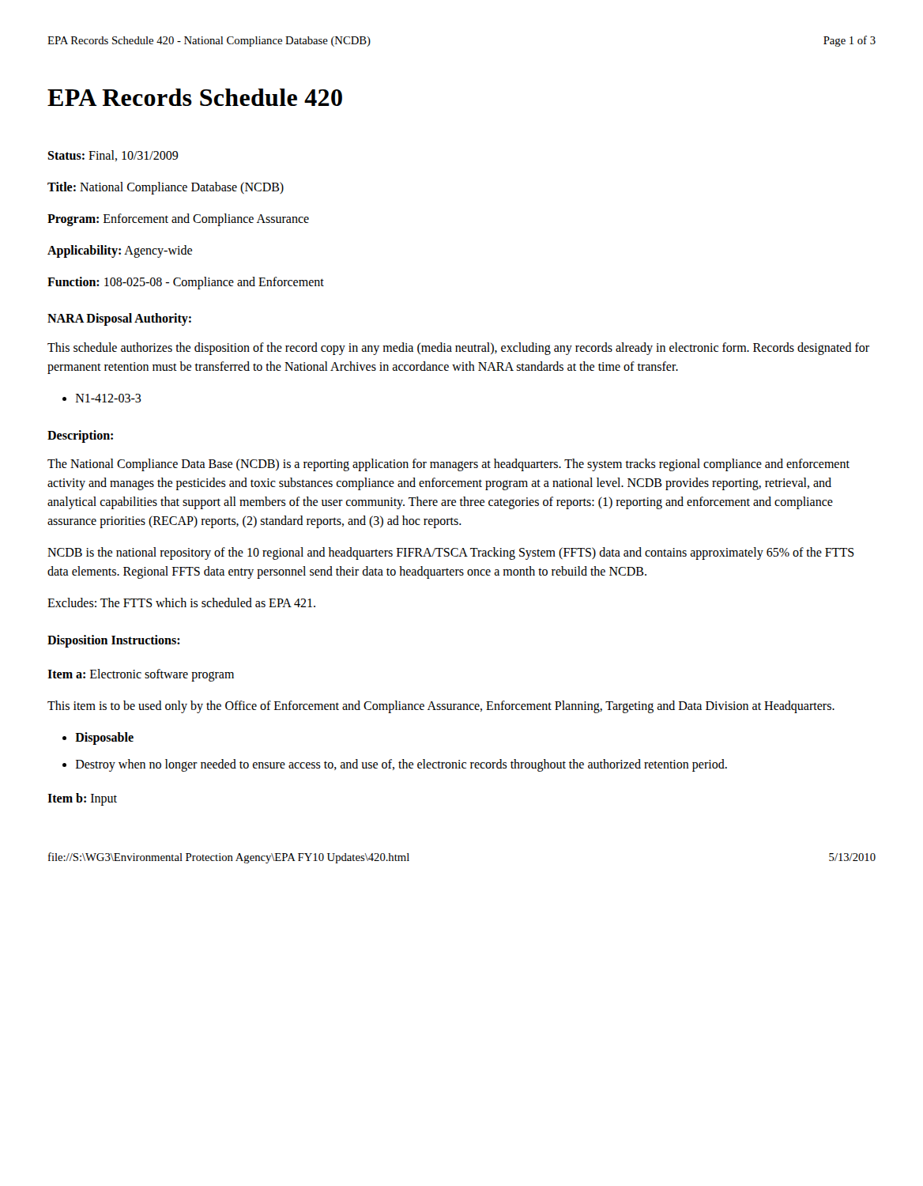EPA Records Schedule 420 - National Compliance Database (NCDB) Page 1 of 3
EPA Records Schedule 420
Status: Final, 10/31/2009
Title: National Compliance Database (NCDB)
Program: Enforcement and Compliance Assurance
Applicability: Agency-wide
Function: 108-025-08 - Compliance and Enforcement
NARA Disposal Authority:
This schedule authorizes the disposition of the record copy in any media (media neutral), excluding any records already in electronic form. Records designated for permanent retention must be transferred to the National Archives in accordance with NARA standards at the time of transfer.
N1-412-03-3
Description:
The National Compliance Data Base (NCDB) is a reporting application for managers at headquarters. The system tracks regional compliance and enforcement activity and manages the pesticides and toxic substances compliance and enforcement program at a national level. NCDB provides reporting, retrieval, and analytical capabilities that support all members of the user community. There are three categories of reports: (1) reporting and enforcement and compliance assurance priorities (RECAP) reports, (2) standard reports, and (3) ad hoc reports.
NCDB is the national repository of the 10 regional and headquarters FIFRA/TSCA Tracking System (FFTS) data and contains approximately 65% of the FTTS data elements. Regional FFTS data entry personnel send their data to headquarters once a month to rebuild the NCDB.
Excludes: The FTTS which is scheduled as EPA 421.
Disposition Instructions:
Item a: Electronic software program
This item is to be used only by the Office of Enforcement and Compliance Assurance, Enforcement Planning, Targeting and Data Division at Headquarters.
Disposable
Destroy when no longer needed to ensure access to, and use of, the electronic records throughout the authorized retention period.
Item b: Input
file://S:\WG3\Environmental Protection Agency\EPA FY10 Updates\420.html 5/13/2010